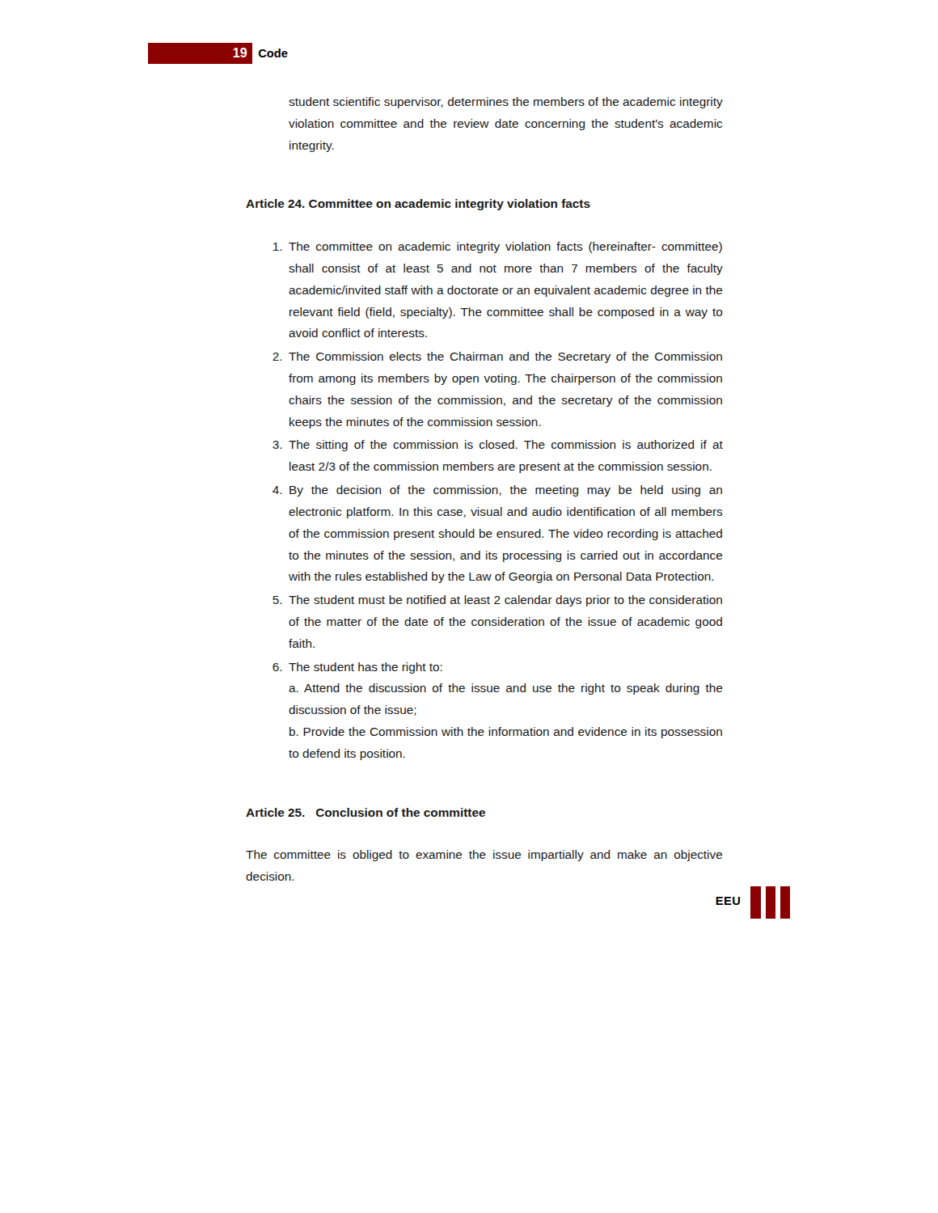19
Code
student scientific supervisor, determines the members of the academic integrity violation committee and the review date concerning the student's academic integrity.
Article 24. Committee on academic integrity violation facts
The committee on academic integrity violation facts (hereinafter- committee) shall consist of at least 5 and not more than 7 members of the faculty academic/invited staff with a doctorate or an equivalent academic degree in the relevant field (field, specialty). The committee shall be composed in a way to avoid conflict of interests.
The Commission elects the Chairman and the Secretary of the Commission from among its members by open voting. The chairperson of the commission chairs the session of the commission, and the secretary of the commission keeps the minutes of the commission session.
The sitting of the commission is closed. The commission is authorized if at least 2/3 of the commission members are present at the commission session.
By the decision of the commission, the meeting may be held using an electronic platform. In this case, visual and audio identification of all members of the commission present should be ensured. The video recording is attached to the minutes of the session, and its processing is carried out in accordance with the rules established by the Law of Georgia on Personal Data Protection.
The student must be notified at least 2 calendar days prior to the consideration of the matter of the date of the consideration of the issue of academic good faith.
The student has the right to: a. Attend the discussion of the issue and use the right to speak during the discussion of the issue; b. Provide the Commission with the information and evidence in its possession to defend its position.
Article 25. Conclusion of the committee
The committee is obliged to examine the issue impartially and make an objective decision.
EEU